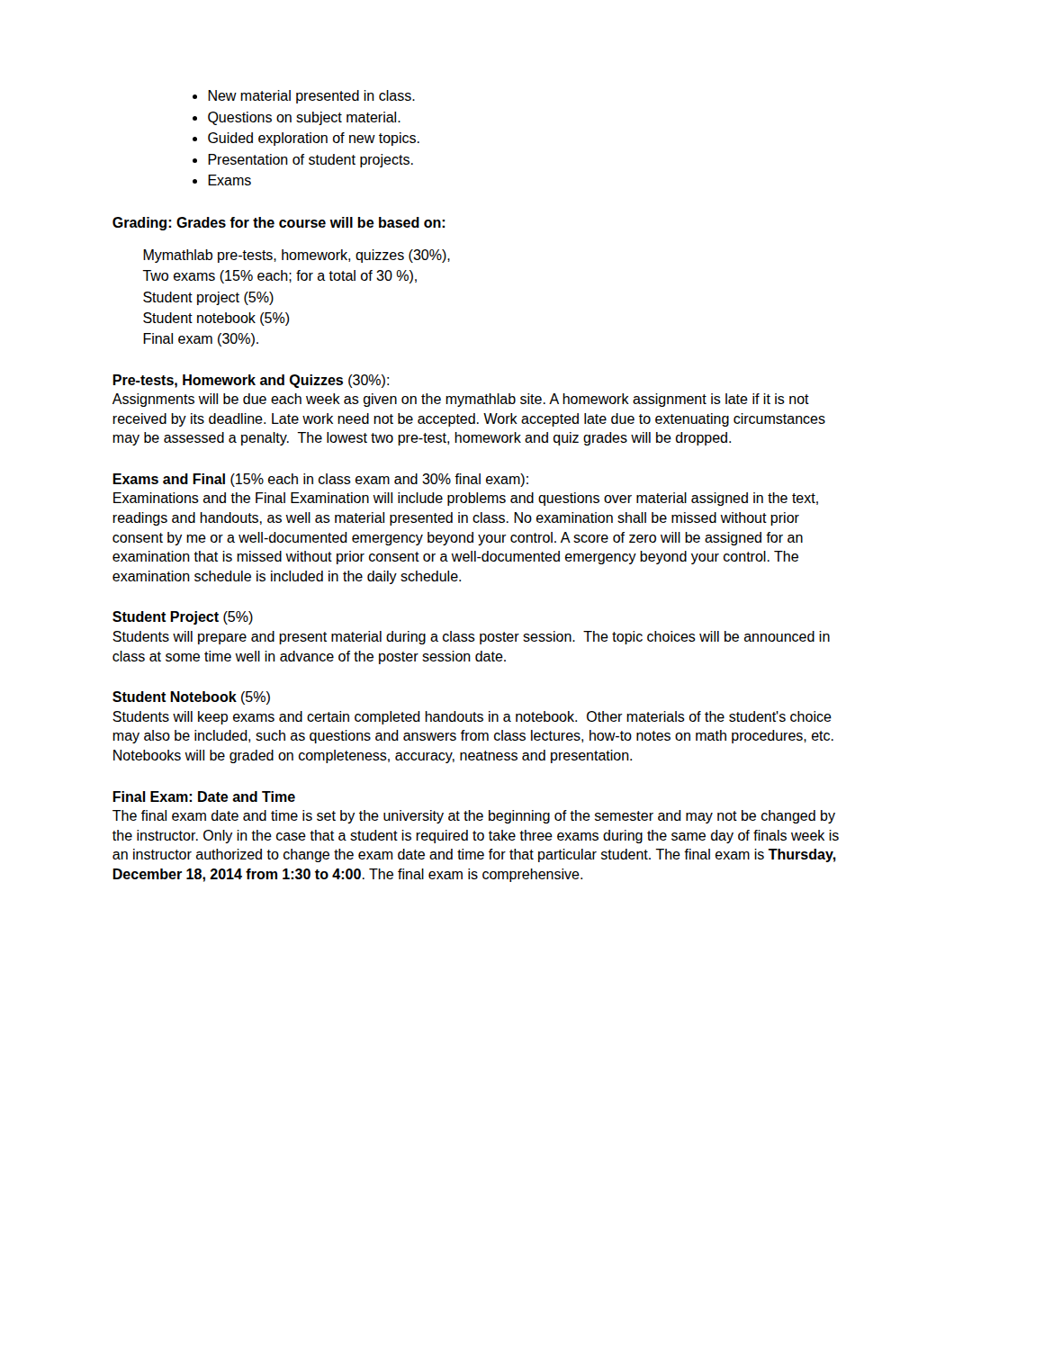New material presented in class.
Questions on subject material.
Guided exploration of new topics.
Presentation of student projects.
Exams
Grading: Grades for the course will be based on:
Mymathlab pre-tests, homework, quizzes (30%),
Two exams (15% each; for a total of 30 %),
Student project (5%)
Student notebook (5%)
Final exam (30%).
Pre-tests, Homework and Quizzes (30%):
Assignments will be due each week as given on the mymathlab site. A homework assignment is late if it is not received by its deadline. Late work need not be accepted. Work accepted late due to extenuating circumstances may be assessed a penalty. The lowest two pre-test, homework and quiz grades will be dropped.
Exams and Final (15% each in class exam and 30% final exam):
Examinations and the Final Examination will include problems and questions over material assigned in the text, readings and handouts, as well as material presented in class. No examination shall be missed without prior consent by me or a well-documented emergency beyond your control. A score of zero will be assigned for an examination that is missed without prior consent or a well-documented emergency beyond your control. The examination schedule is included in the daily schedule.
Student Project (5%)
Students will prepare and present material during a class poster session. The topic choices will be announced in class at some time well in advance of the poster session date.
Student Notebook (5%)
Students will keep exams and certain completed handouts in a notebook. Other materials of the student's choice may also be included, such as questions and answers from class lectures, how-to notes on math procedures, etc. Notebooks will be graded on completeness, accuracy, neatness and presentation.
Final Exam: Date and Time
The final exam date and time is set by the university at the beginning of the semester and may not be changed by the instructor. Only in the case that a student is required to take three exams during the same day of finals week is an instructor authorized to change the exam date and time for that particular student. The final exam is Thursday, December 18, 2014 from 1:30 to 4:00. The final exam is comprehensive.